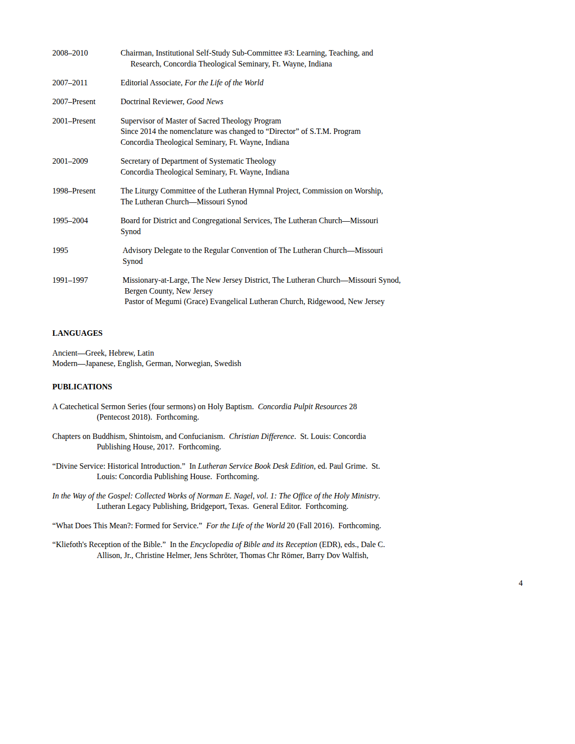| 2008–2010 | Chairman, Institutional Self-Study Sub-Committee #3: Learning, Teaching, and Research, Concordia Theological Seminary, Ft. Wayne, Indiana |
| 2007–2011 | Editorial Associate, For the Life of the World |
| 2007–Present | Doctrinal Reviewer, Good News |
| 2001–Present | Supervisor of Master of Sacred Theology Program Since 2014 the nomenclature was changed to “Director” of S.T.M. Program Concordia Theological Seminary, Ft. Wayne, Indiana |
| 2001–2009 | Secretary of Department of Systematic Theology Concordia Theological Seminary, Ft. Wayne, Indiana |
| 1998–Present | The Liturgy Committee of the Lutheran Hymnal Project, Commission on Worship, The Lutheran Church—Missouri Synod |
| 1995–2004 | Board for District and Congregational Services, The Lutheran Church—Missouri Synod |
| 1995 | Advisory Delegate to the Regular Convention of The Lutheran Church—Missouri Synod |
| 1991–1997 | Missionary-at-Large, The New Jersey District, The Lutheran Church—Missouri Synod, Bergen County, New Jersey Pastor of Megumi (Grace) Evangelical Lutheran Church, Ridgewood, New Jersey |
LANGUAGES
Ancient—Greek, Hebrew, Latin
Modern—Japanese, English, German, Norwegian, Swedish
PUBLICATIONS
A Catechetical Sermon Series (four sermons) on Holy Baptism. Concordia Pulpit Resources 28
(Pentecost 2018). Forthcoming.
Chapters on Buddhism, Shintoism, and Confucianism. Christian Difference. St. Louis: Concordia
Publishing House, 201?. Forthcoming.
“Divine Service: Historical Introduction.” In Lutheran Service Book Desk Edition, ed. Paul Grime. St.
Louis: Concordia Publishing House. Forthcoming.
In the Way of the Gospel: Collected Works of Norman E. Nagel, vol. 1: The Office of the Holy Ministry.
Lutheran Legacy Publishing, Bridgeport, Texas. General Editor. Forthcoming.
“What Does This Mean?: Formed for Service.” For the Life of the World 20 (Fall 2016). Forthcoming.
“Kliefoth's Reception of the Bible.” In the Encyclopedia of Bible and its Reception (EDR), eds., Dale C.
Allison, Jr., Christine Helmer, Jens Schröter, Thomas Chr Römer, Barry Dov Walfish,
4